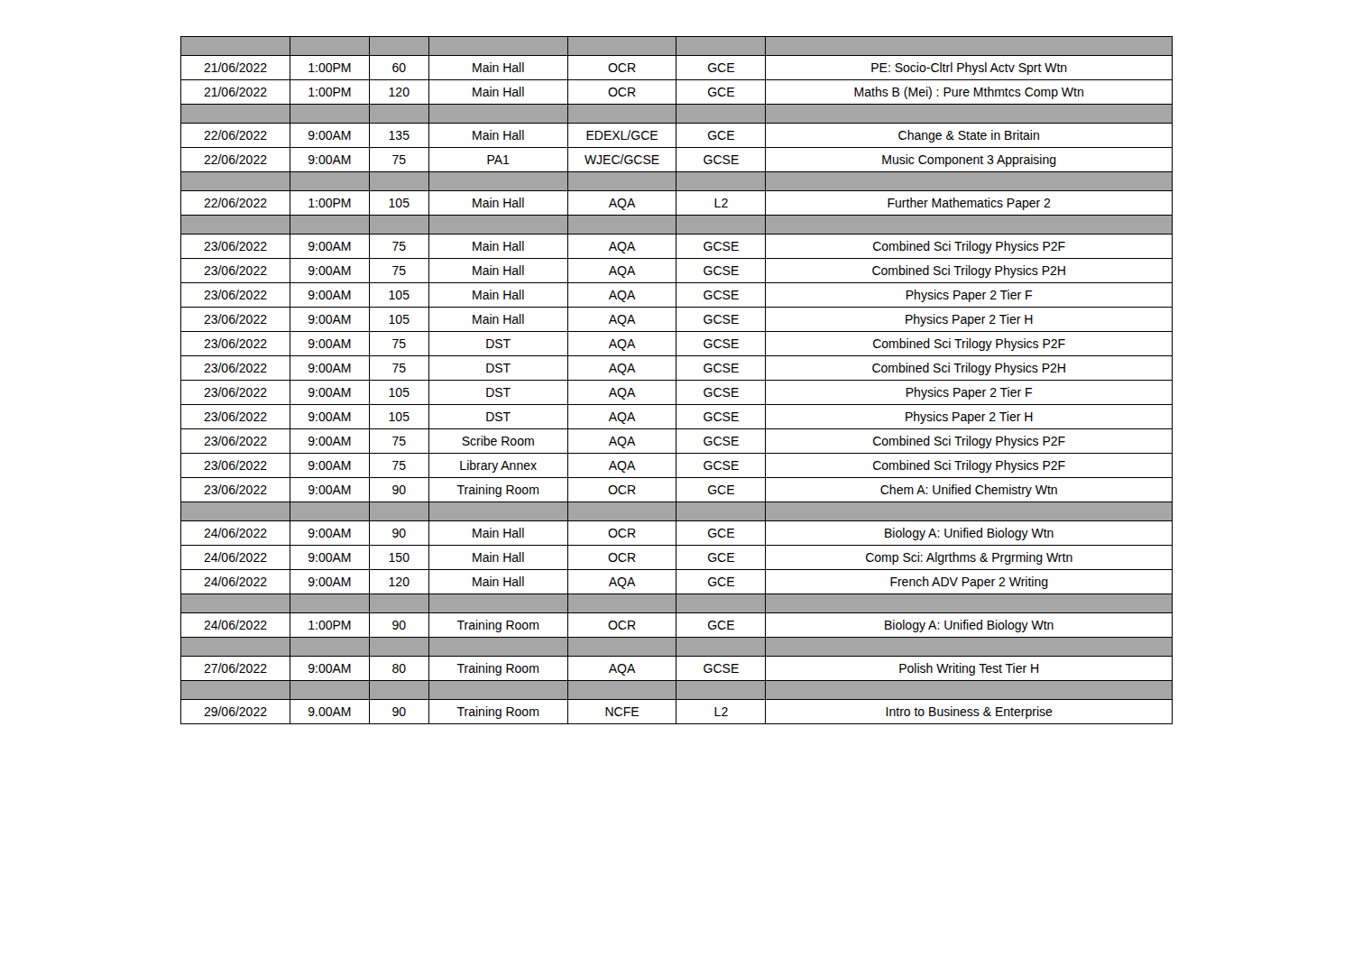| 21/06/2022 | 1:00PM | 60 | Main Hall | OCR | GCE | PE: Socio-Cltrl Physl Actv Sprt Wtn |
| 21/06/2022 | 1:00PM | 120 | Main Hall | OCR | GCE | Maths B (Mei) : Pure Mthmtcs Comp Wtn |
| 22/06/2022 | 9:00AM | 135 | Main Hall | EDEXL/GCE | GCE | Change & State in Britain |
| 22/06/2022 | 9:00AM | 75 | PA1 | WJEC/GCSE | GCSE | Music Component 3 Appraising |
| 22/06/2022 | 1:00PM | 105 | Main Hall | AQA | L2 | Further Mathematics Paper 2 |
| 23/06/2022 | 9:00AM | 75 | Main Hall | AQA | GCSE | Combined Sci Trilogy Physics P2F |
| 23/06/2022 | 9:00AM | 75 | Main Hall | AQA | GCSE | Combined Sci Trilogy Physics P2H |
| 23/06/2022 | 9:00AM | 105 | Main Hall | AQA | GCSE | Physics Paper 2 Tier F |
| 23/06/2022 | 9:00AM | 105 | Main Hall | AQA | GCSE | Physics Paper 2 Tier H |
| 23/06/2022 | 9:00AM | 75 | DST | AQA | GCSE | Combined Sci Trilogy Physics P2F |
| 23/06/2022 | 9:00AM | 75 | DST | AQA | GCSE | Combined Sci Trilogy Physics P2H |
| 23/06/2022 | 9:00AM | 105 | DST | AQA | GCSE | Physics Paper 2 Tier F |
| 23/06/2022 | 9:00AM | 105 | DST | AQA | GCSE | Physics Paper 2 Tier H |
| 23/06/2022 | 9:00AM | 75 | Scribe Room | AQA | GCSE | Combined Sci Trilogy Physics P2F |
| 23/06/2022 | 9:00AM | 75 | Library Annex | AQA | GCSE | Combined Sci Trilogy Physics P2F |
| 23/06/2022 | 9:00AM | 90 | Training Room | OCR | GCE | Chem A: Unified Chemistry Wtn |
| 24/06/2022 | 9:00AM | 90 | Main Hall | OCR | GCE | Biology A: Unified Biology Wtn |
| 24/06/2022 | 9:00AM | 150 | Main Hall | OCR | GCE | Comp Sci: Algrthms & Prgrming Wrtn |
| 24/06/2022 | 9:00AM | 120 | Main Hall | AQA | GCE | French ADV Paper 2 Writing |
| 24/06/2022 | 1:00PM | 90 | Training Room | OCR | GCE | Biology A: Unified Biology Wtn |
| 27/06/2022 | 9:00AM | 80 | Training Room | AQA | GCSE | Polish Writing Test Tier H |
| 29/06/2022 | 9.00AM | 90 | Training Room | NCFE | L2 | Intro to Business & Enterprise |